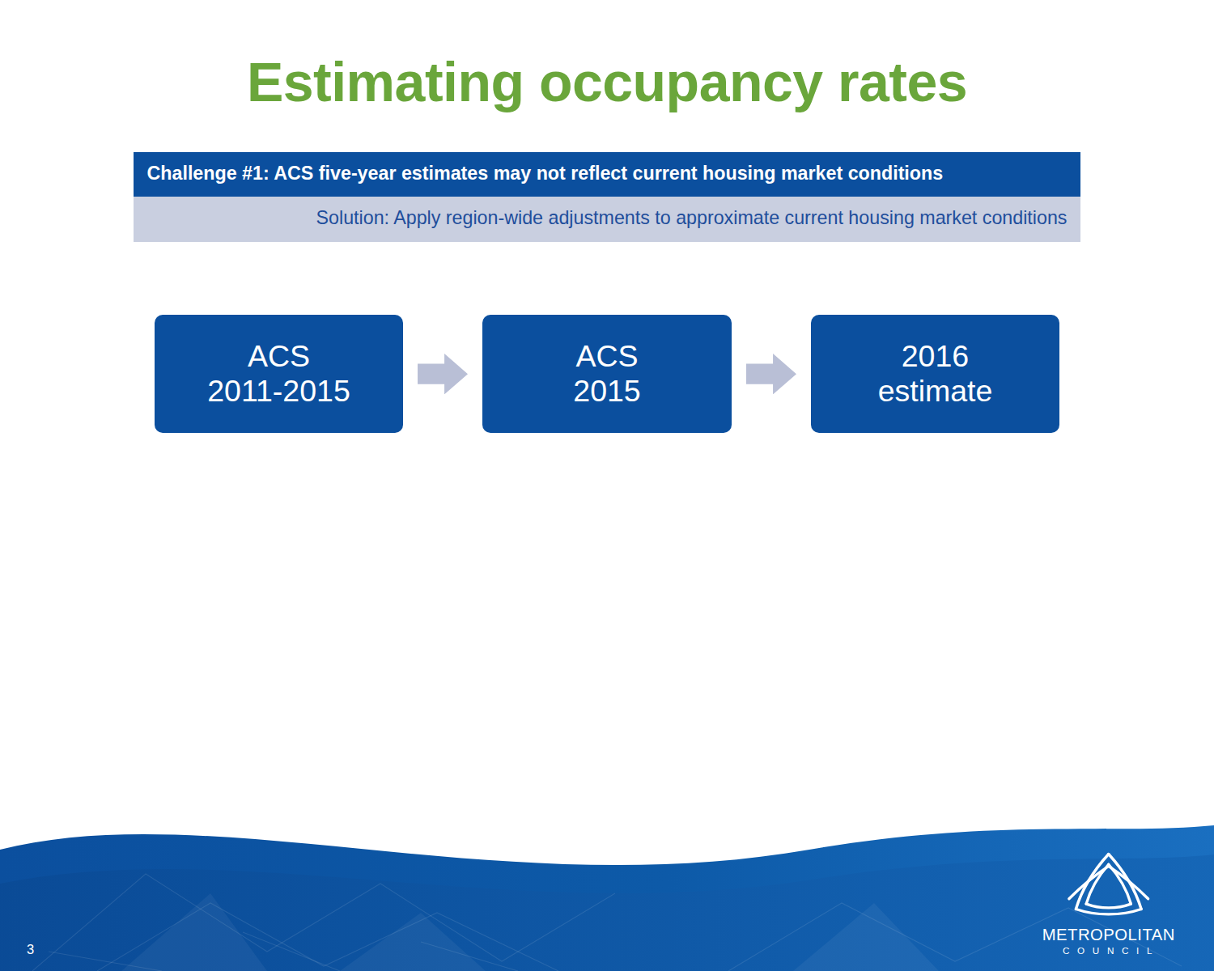Estimating occupancy rates
Challenge #1: ACS five-year estimates may not reflect current housing market conditions
Solution: Apply region-wide adjustments to approximate current housing market conditions
ACS
2011-2015
ACS
2015
2016
estimate
3
METROPOLITAN
C O U N C I L